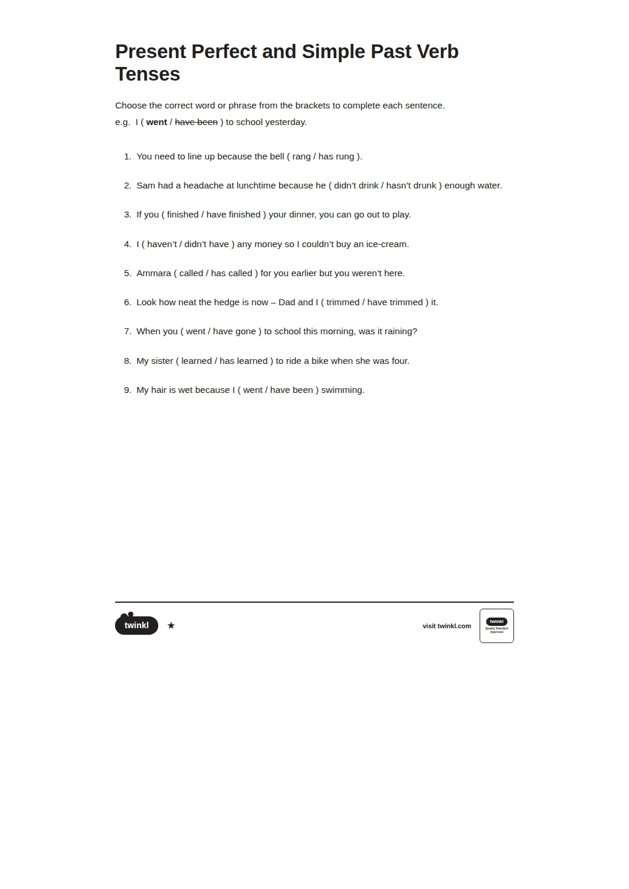Present Perfect and Simple Past Verb Tenses
Choose the correct word or phrase from the brackets to complete each sentence.
e.g. I ( went / have been ) to school yesterday.
You need to line up because the bell ( rang / has rung ).
Sam had a headache at lunchtime because he ( didn’t drink / hasn’t drunk ) enough water.
If you ( finished / have finished ) your dinner, you can go out to play.
I ( haven’t / didn’t have ) any money so I couldn’t buy an ice-cream.
Ammara ( called / has called ) for you earlier but you weren’t here.
Look how neat the hedge is now – Dad and I ( trimmed / have trimmed ) it.
When you ( went / have gone ) to school this morning, was it raining?
My sister ( learned / has learned ) to ride a bike when she was four.
My hair is wet because I ( went / have been ) swimming.
twinkl ★
visit twinkl.com
twinkl Quality Standard
Approved